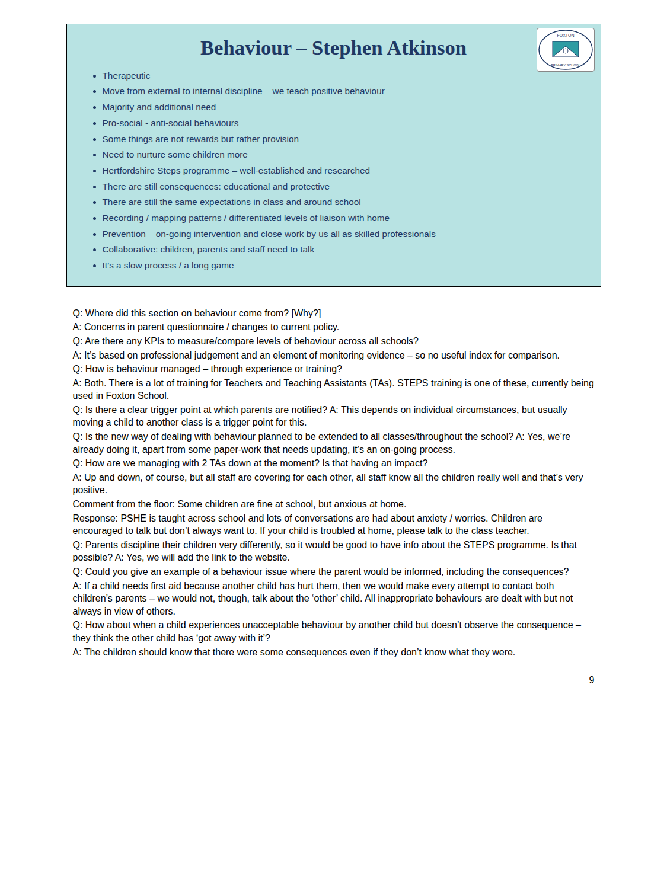FOXTON PRIMARY SCHOOL
Behaviour – Stephen Atkinson
Therapeutic
Move from external to internal discipline – we teach positive behaviour
Majority and additional need
Pro-social - anti-social behaviours
Some things are not rewards but rather provision
Need to nurture some children more
Hertfordshire Steps programme – well-established and researched
There are still consequences: educational and protective
There are still the same expectations in class and around school
Recording / mapping patterns / differentiated levels of liaison with home
Prevention – on-going intervention and close work by us all as skilled professionals
Collaborative: children, parents and staff need to talk
It’s a slow process / a long game
Q: Where did this section on behaviour come from? [Why?]
A: Concerns in parent questionnaire / changes to current policy.
Q: Are there any KPIs to measure/compare levels of behaviour across all schools?
A: It’s based on professional judgement and an element of monitoring evidence – so no useful index for comparison.
Q: How is behaviour managed – through experience or training?
A: Both. There is a lot of training for Teachers and Teaching Assistants (TAs). STEPS training is one of these, currently being used in Foxton School.
Q: Is there a clear trigger point at which parents are notified? A: This depends on individual circumstances, but usually moving a child to another class is a trigger point for this.
Q: Is the new way of dealing with behaviour planned to be extended to all classes/throughout the school? A: Yes, we’re already doing it, apart from some paper-work that needs updating, it’s an on-going process.
Q: How are we managing with 2 TAs down at the moment? Is that having an impact?
A: Up and down, of course, but all staff are covering for each other, all staff know all the children really well and that’s very positive.
Comment from the floor: Some children are fine at school, but anxious at home.
Response: PSHE is taught across school and lots of conversations are had about anxiety / worries. Children are encouraged to talk but don’t always want to. If your child is troubled at home, please talk to the class teacher.
Q: Parents discipline their children very differently, so it would be good to have info about the STEPS programme. Is that possible? A: Yes, we will add the link to the website.
Q: Could you give an example of a behaviour issue where the parent would be informed, including the consequences?
A: If a child needs first aid because another child has hurt them, then we would make every attempt to contact both children’s parents – we would not, though, talk about the ‘other’ child. All inappropriate behaviours are dealt with but not always in view of others.
Q: How about when a child experiences unacceptable behaviour by another child but doesn’t observe the consequence – they think the other child has ‘got away with it’?
A: The children should know that there were some consequences even if they don’t know what they were.
9